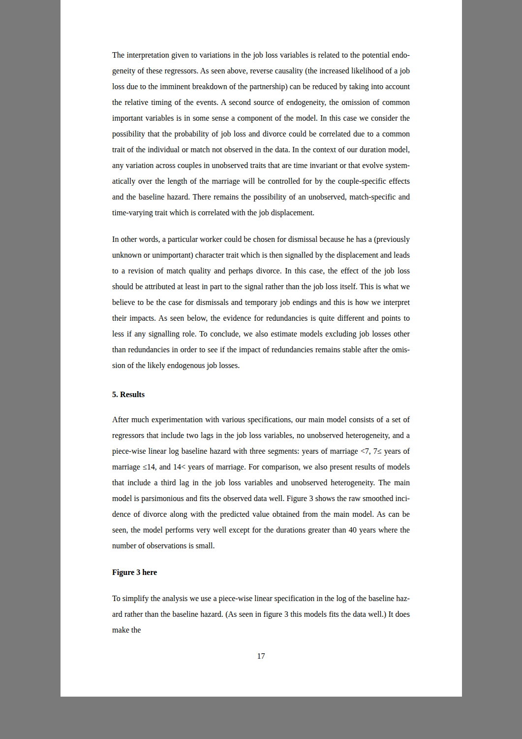The interpretation given to variations in the job loss variables is related to the potential endogeneity of these regressors. As seen above, reverse causality (the increased likelihood of a job loss due to the imminent breakdown of the partnership) can be reduced by taking into account the relative timing of the events. A second source of endogeneity, the omission of common important variables is in some sense a component of the model. In this case we consider the possibility that the probability of job loss and divorce could be correlated due to a common trait of the individual or match not observed in the data. In the context of our duration model, any variation across couples in unobserved traits that are time invariant or that evolve systematically over the length of the marriage will be controlled for by the couple-specific effects and the baseline hazard. There remains the possibility of an unobserved, match-specific and time-varying trait which is correlated with the job displacement.
In other words, a particular worker could be chosen for dismissal because he has a (previously unknown or unimportant) character trait which is then signalled by the displacement and leads to a revision of match quality and perhaps divorce. In this case, the effect of the job loss should be attributed at least in part to the signal rather than the job loss itself. This is what we believe to be the case for dismissals and temporary job endings and this is how we interpret their impacts. As seen below, the evidence for redundancies is quite different and points to less if any signalling role. To conclude, we also estimate models excluding job losses other than redundancies in order to see if the impact of redundancies remains stable after the omission of the likely endogenous job losses.
5. Results
After much experimentation with various specifications, our main model consists of a set of regressors that include two lags in the job loss variables, no unobserved heterogeneity, and a piece-wise linear log baseline hazard with three segments: years of marriage <7, 7≤ years of marriage ≤14, and 14< years of marriage. For comparison, we also present results of models that include a third lag in the job loss variables and unobserved heterogeneity. The main model is parsimonious and fits the observed data well. Figure 3 shows the raw smoothed incidence of divorce along with the predicted value obtained from the main model. As can be seen, the model performs very well except for the durations greater than 40 years where the number of observations is small.
Figure 3 here
To simplify the analysis we use a piece-wise linear specification in the log of the baseline hazard rather than the baseline hazard. (As seen in figure 3 this models fits the data well.) It does make the
17